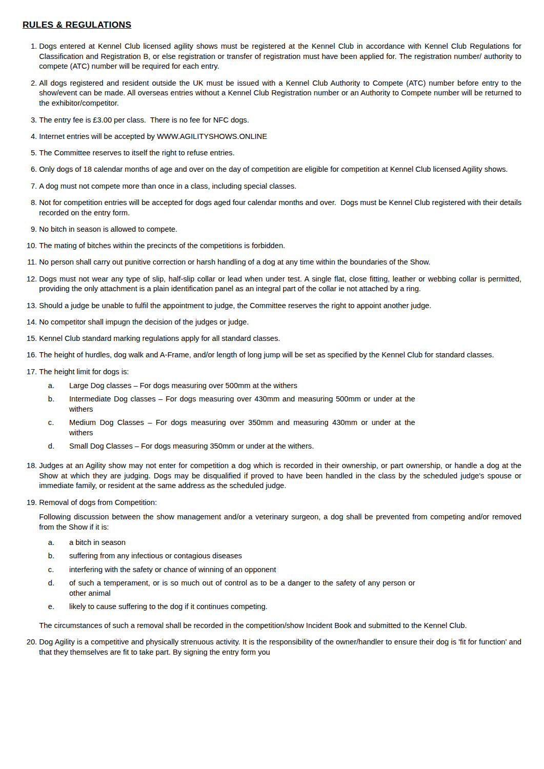RULES & REGULATIONS
Dogs entered at Kennel Club licensed agility shows must be registered at the Kennel Club in accordance with Kennel Club Regulations for Classification and Registration B, or else registration or transfer of registration must have been applied for. The registration number/ authority to compete (ATC) number will be required for each entry.
All dogs registered and resident outside the UK must be issued with a Kennel Club Authority to Compete (ATC) number before entry to the show/event can be made. All overseas entries without a Kennel Club Registration number or an Authority to Compete number will be returned to the exhibitor/competitor.
The entry fee is £3.00 per class. There is no fee for NFC dogs.
Internet entries will be accepted by WWW.AGILITYSHOWS.ONLINE
The Committee reserves to itself the right to refuse entries.
Only dogs of 18 calendar months of age and over on the day of competition are eligible for competition at Kennel Club licensed Agility shows.
A dog must not compete more than once in a class, including special classes.
Not for competition entries will be accepted for dogs aged four calendar months and over. Dogs must be Kennel Club registered with their details recorded on the entry form.
No bitch in season is allowed to compete.
The mating of bitches within the precincts of the competitions is forbidden.
No person shall carry out punitive correction or harsh handling of a dog at any time within the boundaries of the Show.
Dogs must not wear any type of slip, half-slip collar or lead when under test. A single flat, close fitting, leather or webbing collar is permitted, providing the only attachment is a plain identification panel as an integral part of the collar ie not attached by a ring.
Should a judge be unable to fulfil the appointment to judge, the Committee reserves the right to appoint another judge.
No competitor shall impugn the decision of the judges or judge.
Kennel Club standard marking regulations apply for all standard classes.
The height of hurdles, dog walk and A-Frame, and/or length of long jump will be set as specified by the Kennel Club for standard classes.
The height limit for dogs is:
| a. | Large Dog classes – For dogs measuring over 500mm at the withers |
| b. | Intermediate Dog classes – For dogs measuring over 430mm and measuring 500mm or under at the withers |
| c. | Medium Dog Classes – For dogs measuring over 350mm and measuring 430mm or under at the withers |
| d. | Small Dog Classes – For dogs measuring 350mm or under at the withers. |
Judges at an Agility show may not enter for competition a dog which is recorded in their ownership, or part ownership, or handle a dog at the Show at which they are judging. Dogs may be disqualified if proved to have been handled in the class by the scheduled judge's spouse or immediate family, or resident at the same address as the scheduled judge.
Removal of dogs from Competition:
Following discussion between the show management and/or a veterinary surgeon, a dog shall be prevented from competing and/or removed from the Show if it is:
| a. | a bitch in season |
| b. | suffering from any infectious or contagious diseases |
| c. | interfering with the safety or chance of winning of an opponent |
| d. | of such a temperament, or is so much out of control as to be a danger to the safety of any person or other animal |
| e. | likely to cause suffering to the dog if it continues competing. |
The circumstances of such a removal shall be recorded in the competition/show Incident Book and submitted to the Kennel Club.
Dog Agility is a competitive and physically strenuous activity. It is the responsibility of the owner/handler to ensure their dog is 'fit for function' and that they themselves are fit to take part. By signing the entry form you